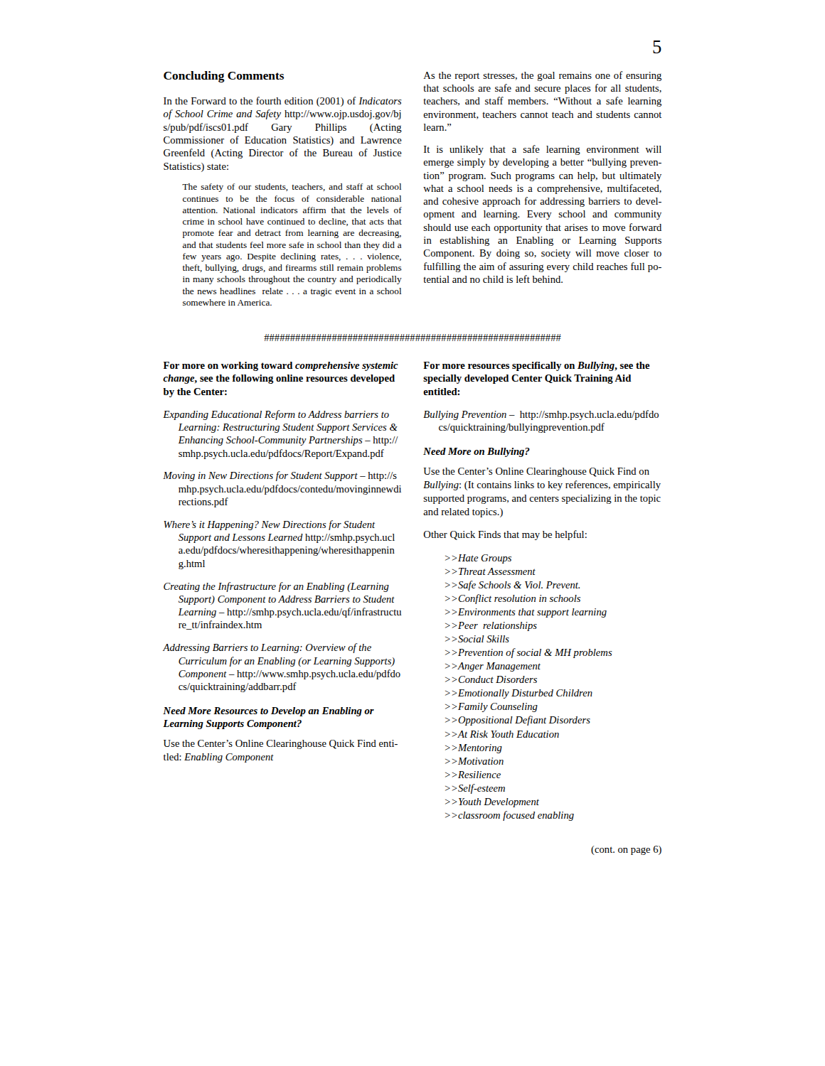5
Concluding Comments
In the Forward to the fourth edition (2001) of Indicators of School Crime and Safety http://www.ojp.usdoj.gov/bjs/pub/pdf/iscs01.pdf Gary Phillips (Acting Commissioner of Education Statistics) and Lawrence Greenfeld (Acting Director of the Bureau of Justice Statistics) state:
The safety of our students, teachers, and staff at school continues to be the focus of considerable national attention. National indicators affirm that the levels of crime in school have continued to decline, that acts that promote fear and detract from learning are decreasing, and that students feel more safe in school than they did a few years ago. Despite declining rates, . . . violence, theft, bullying, drugs, and firearms still remain problems in many schools throughout the country and periodically the news headlines relate . . . a tragic event in a school somewhere in America.
As the report stresses, the goal remains one of ensuring that schools are safe and secure places for all students, teachers, and staff members. “Without a safe learning environment, teachers cannot teach and students cannot learn.”
It is unlikely that a safe learning environment will emerge simply by developing a better “bullying prevention” program. Such programs can help, but ultimately what a school needs is a comprehensive, multifaceted, and cohesive approach for addressing barriers to development and learning. Every school and community should use each opportunity that arises to move forward in establishing an Enabling or Learning Supports Component. By doing so, society will move closer to fulfilling the aim of assuring every child reaches full potential and no child is left behind.
#########################################################
For more on working toward comprehensive systemic change, see the following online resources developed by the Center:
Expanding Educational Reform to Address barriers to Learning: Restructuring Student Support Services & Enhancing School-Community Partnerships – http://smhp.psych.ucla.edu/pdfdocs/Report/Expand.pdf
Moving in New Directions for Student Support – http://smhp.psych.ucla.edu/pdfdocs/contedu/movinginnewdirections.pdf
Where’s it Happening? New Directions for Student Support and Lessons Learned http://smhp.psych.ucla.edu/pdfdocs/wheresithappening/wheresithappening.html
Creating the Infrastructure for an Enabling (Learning Support) Component to Address Barriers to Student Learning – http://smhp.psych.ucla.edu/qf/infrastructure_tt/infraindex.htm
Addressing Barriers to Learning: Overview of the Curriculum for an Enabling (or Learning Supports) Component – http://www.smhp.psych.ucla.edu/pdfdocs/quicktraining/addbarr.pdf
Need More Resources to Develop an Enabling or Learning Supports Component?
Use the Center’s Online Clearinghouse Quick Find entitled: Enabling Component
For more resources specifically on Bullying, see the specially developed Center Quick Training Aid entitled:
Bullying Prevention – http://smhp.psych.ucla.edu/pdfdocs/quicktraining/bullyingprevention.pdf
Need More on Bullying?
Use the Center’s Online Clearinghouse Quick Find on Bullying: (It contains links to key references, empirically supported programs, and centers specializing in the topic and related topics.)
Other Quick Finds that may be helpful:
>>Hate Groups
>>Threat Assessment
>>Safe Schools & Viol. Prevent.
>>Conflict resolution in schools
>>Environments that support learning
>>Peer relationships
>>Social Skills
>>Prevention of social & MH problems
>>Anger Management
>>Conduct Disorders
>>Emotionally Disturbed Children
>>Family Counseling
>>Oppositional Defiant Disorders
>>At Risk Youth Education
>>Mentoring
>>Motivation
>>Resilience
>>Self-esteem
>>Youth Development
>>classroom focused enabling
(cont. on page 6)